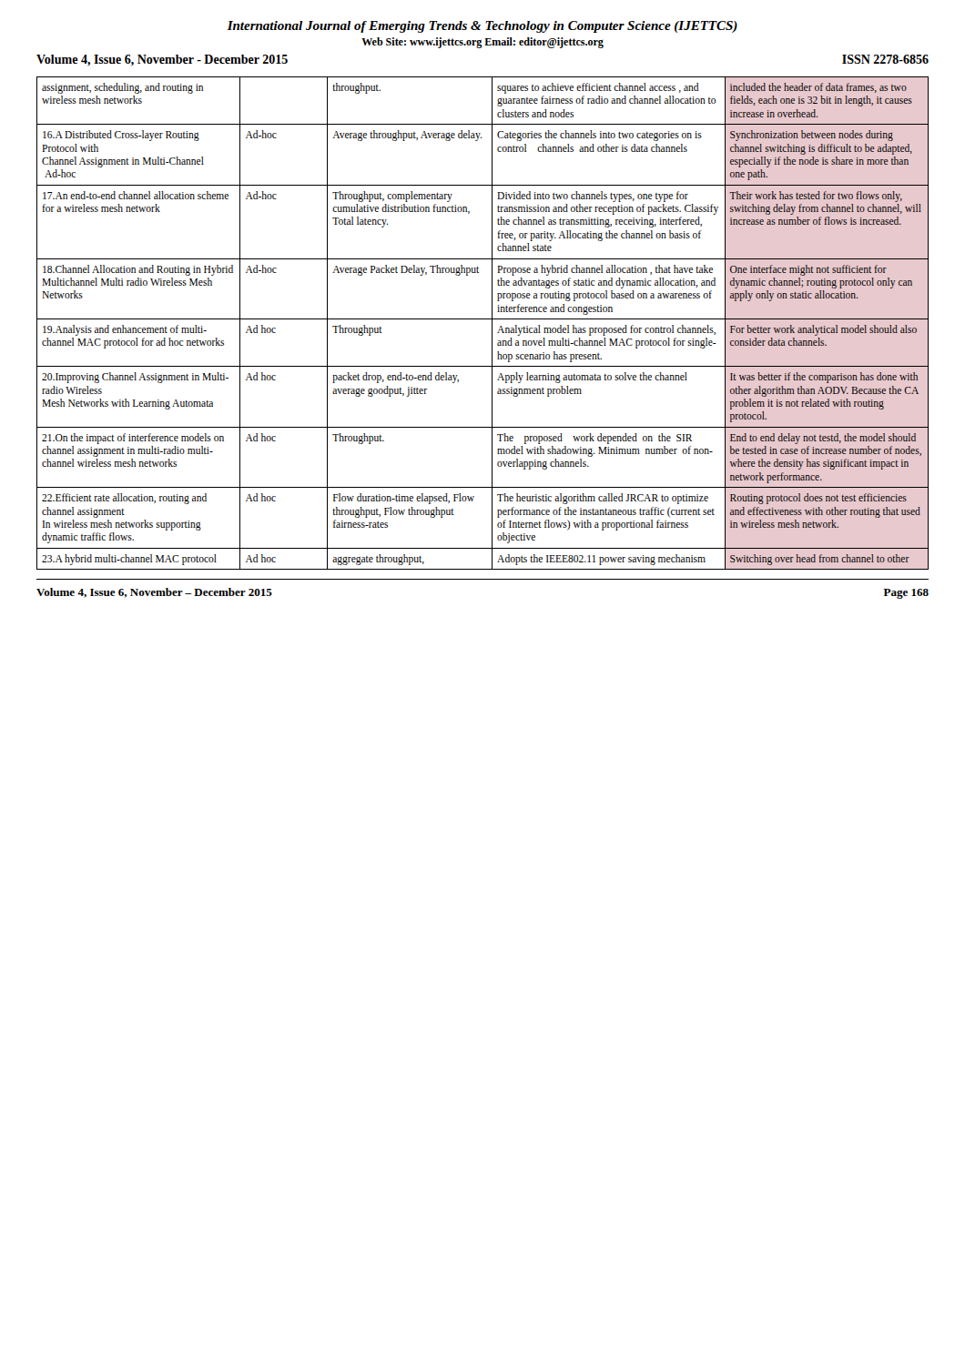International Journal of Emerging Trends & Technology in Computer Science (IJETTCS)
Web Site: www.ijettcs.org Email: editor@ijettcs.org
Volume 4, Issue 6, November - December 2015 ISSN 2278-6856
| assignment, scheduling, and routing in wireless mesh networks | | throughput. | squares to achieve efficient channel access , and guarantee fairness of radio and channel allocation to clusters and nodes | included the header of data frames, as two fields, each one is 32 bit in length, it causes increase in overhead. |
| 16.A Distributed Cross-layer Routing Protocol with Channel Assignment in Multi-Channel Ad-hoc | Ad-hoc | Average throughput, Average delay. | Categories the channels into two categories on is control channels and other is data channels | Synchronization between nodes during channel switching is difficult to be adapted, especially if the node is share in more than one path. |
| 17.An end-to-end channel allocation scheme for a wireless mesh network | Ad-hoc | Throughput, complementary cumulative distribution function, Total latency. | Divided into two channels types, one type for transmission and other reception of packets. Classify the channel as transmitting, receiving, interfered, free, or parity. Allocating the channel on basis of channel state | Their work has tested for two flows only, switching delay from channel to channel, will increase as number of flows is increased. |
| 18.Channel Allocation and Routing in Hybrid Multichannel Multi radio Wireless Mesh Networks | Ad-hoc | Average Packet Delay, Throughput | Propose a hybrid channel allocation , that have take the advantages of static and dynamic allocation, and propose a routing protocol based on a awareness of interference and congestion | One interface might not sufficient for dynamic channel; routing protocol only can apply only on static allocation. |
| 19.Analysis and enhancement of multi-channel MAC protocol for ad hoc networks | Ad hoc | Throughput | Analytical model has proposed for control channels, and a novel multi-channel MAC protocol for single-hop scenario has present. | For better work analytical model should also consider data channels. |
| 20.Improving Channel Assignment in Multi-radio Wireless Mesh Networks with Learning Automata | Ad hoc | packet drop, end-to-end delay, average goodput, jitter | Apply learning automata to solve the channel assignment problem | It was better if the comparison has done with other algorithm than AODV. Because the CA problem it is not related with routing protocol. |
| 21.On the impact of interference models on channel assignment in multi-radio multi-channel wireless mesh networks | Ad hoc | Throughput. | The proposed work depended on the SIR model with shadowing. Minimum number of non-overlapping channels. | End to end delay not testd, the model should be tested in case of increase number of nodes, where the density has significant impact in network performance. |
| 22.Efficient rate allocation, routing and channel assignment In wireless mesh networks supporting dynamic traffic flows. | Ad hoc | Flow duration-time elapsed, Flow throughput, Flow throughput fairness-rates | The heuristic algorithm called JRCAR to optimize performance of the instantaneous traffic (current set of Internet flows) with a proportional fairness objective | Routing protocol does not test efficiencies and effectiveness with other routing that used in wireless mesh network. |
| 23.A hybrid multi-channel MAC protocol | Ad hoc | aggregate throughput, | Adopts the IEEE802.11 power saving mechanism | Switching over head from channel to other |
Volume 4, Issue 6, November – December 2015 Page 168